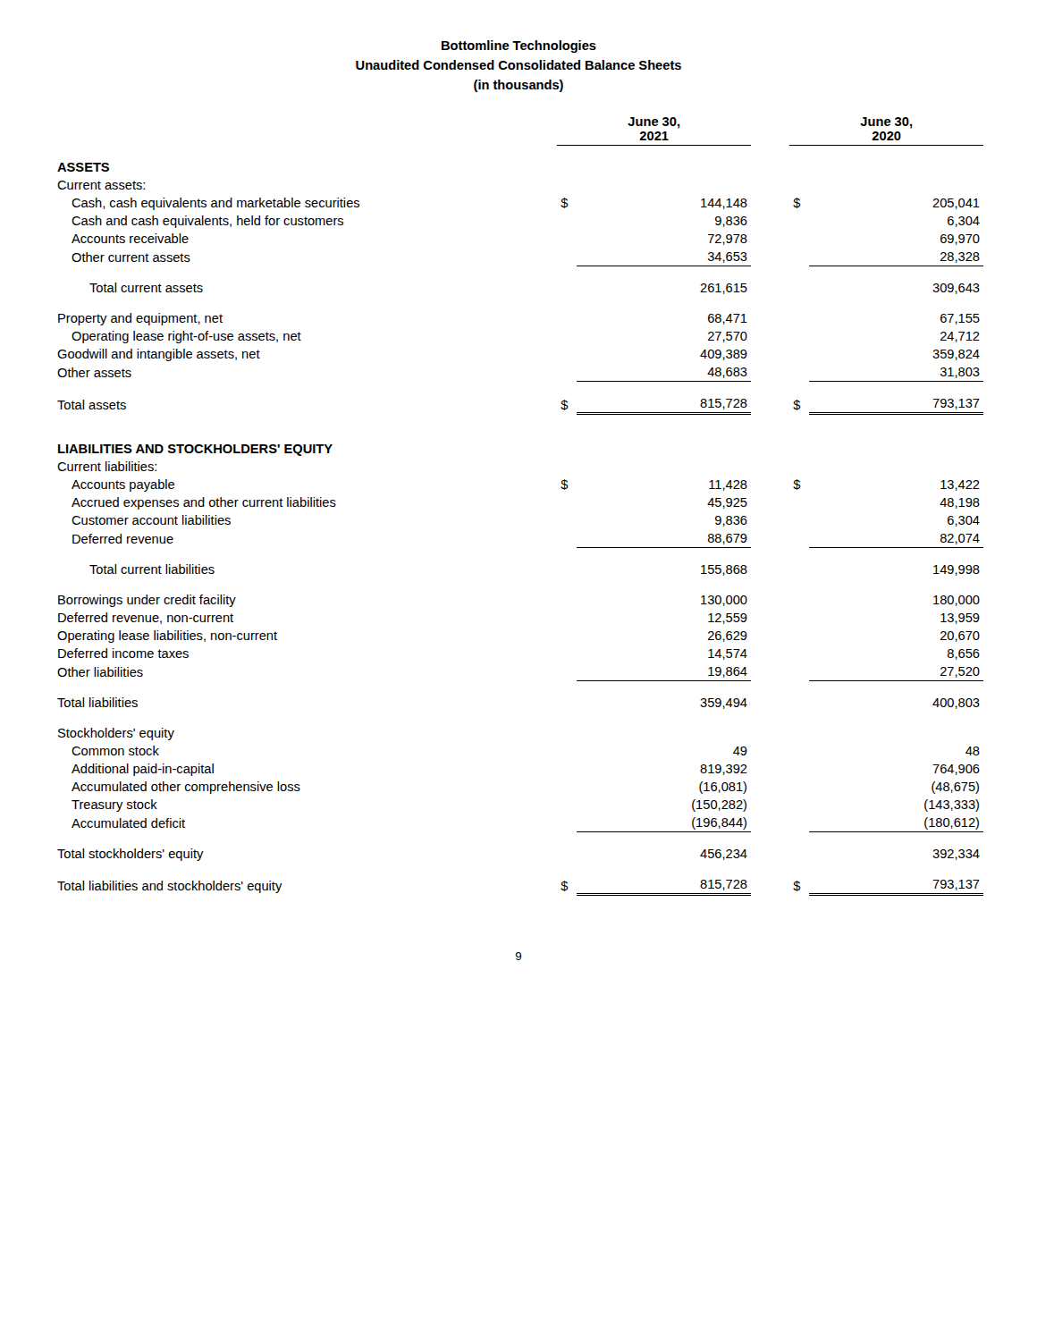Bottomline Technologies
Unaudited Condensed Consolidated Balance Sheets
(in thousands)
| | | June 30, 2021 | | June 30, 2020 |
| ASSETS | |
| Current assets: | |
| Cash, cash equivalents and marketable securities | | $ | 144,148 | | $ | 205,041 |
| Cash and cash equivalents, held for customers | | | 9,836 | | | 6,304 |
| Accounts receivable | | | 72,978 | | | 69,970 |
| Other current assets | | | 34,653 | | | 28,328 |
| Total current assets | | | 261,615 | | | 309,643 |
| Property and equipment, net | | | 68,471 | | | 67,155 |
| Operating lease right-of-use assets, net | | | 27,570 | | | 24,712 |
| Goodwill and intangible assets, net | | | 409,389 | | | 359,824 |
| Other assets | | | 48,683 | | | 31,803 |
| Total assets | | $ | 815,728 | | $ | 793,137 |
| LIABILITIES AND STOCKHOLDERS' EQUITY | |
| Current liabilities: | |
| Accounts payable | | $ | 11,428 | | $ | 13,422 |
| Accrued expenses and other current liabilities | | | 45,925 | | | 48,198 |
| Customer account liabilities | | | 9,836 | | | 6,304 |
| Deferred revenue | | | 88,679 | | | 82,074 |
| Total current liabilities | | | 155,868 | | | 149,998 |
| Borrowings under credit facility | | | 130,000 | | | 180,000 |
| Deferred revenue, non-current | | | 12,559 | | | 13,959 |
| Operating lease liabilities, non-current | | | 26,629 | | | 20,670 |
| Deferred income taxes | | | 14,574 | | | 8,656 |
| Other liabilities | | | 19,864 | | | 27,520 |
| Total liabilities | | | 359,494 | | | 400,803 |
| Stockholders' equity | |
| Common stock | | | 49 | | | 48 |
| Additional paid-in-capital | | | 819,392 | | | 764,906 |
| Accumulated other comprehensive loss | | | (16,081) | | | (48,675) |
| Treasury stock | | | (150,282) | | | (143,333) |
| Accumulated deficit | | | (196,844) | | | (180,612) |
| Total stockholders' equity | | | 456,234 | | | 392,334 |
| Total liabilities and stockholders' equity | | $ | 815,728 | | $ | 793,137 |
9